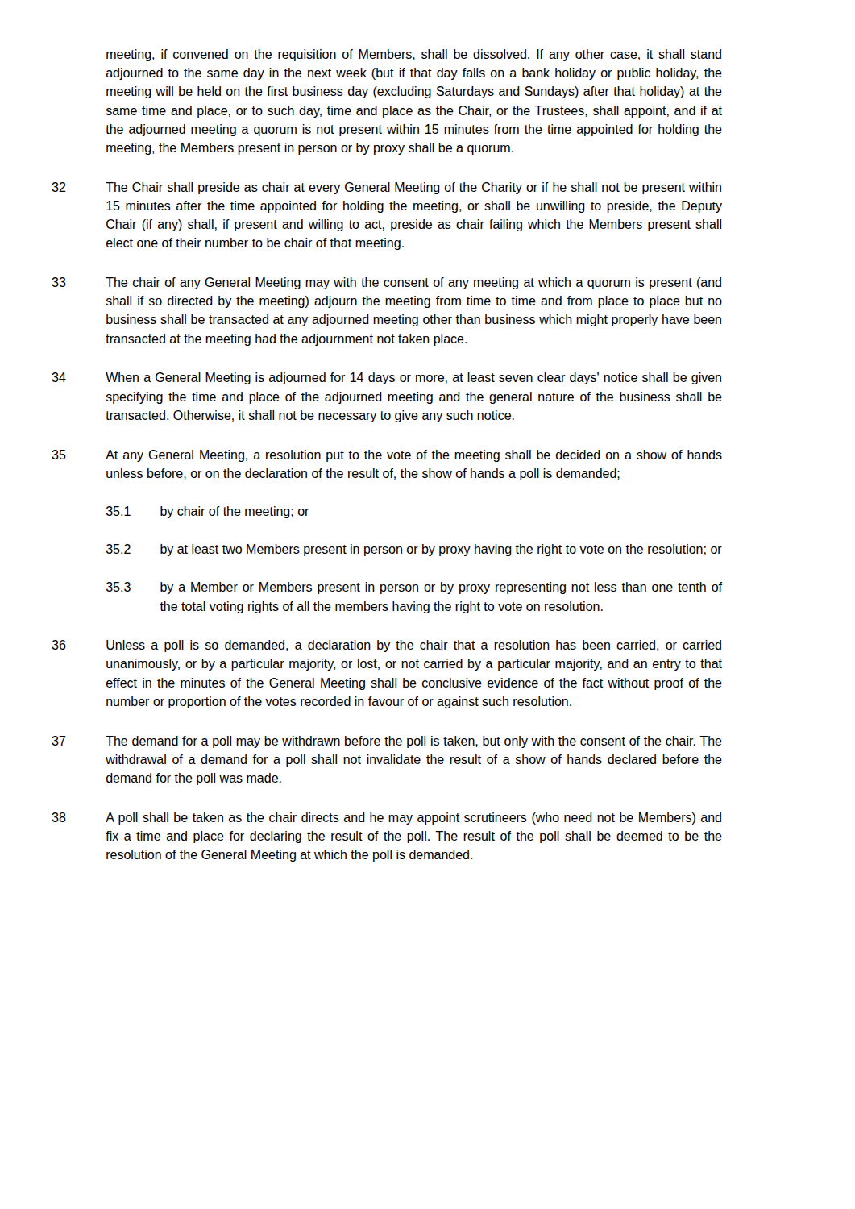meeting, if convened on the requisition of Members, shall be dissolved. If any other case, it shall stand adjourned to the same day in the next week (but if that day falls on a bank holiday or public holiday, the meeting will be held on the first business day (excluding Saturdays and Sundays) after that holiday) at the same time and place, or to such day, time and place as the Chair, or the Trustees, shall appoint, and if at the adjourned meeting a quorum is not present within 15 minutes from the time appointed for holding the meeting, the Members present in person or by proxy shall be a quorum.
32
The Chair shall preside as chair at every General Meeting of the Charity or if he shall not be present within 15 minutes after the time appointed for holding the meeting, or shall be unwilling to preside, the Deputy Chair (if any) shall, if present and willing to act, preside as chair failing which the Members present shall elect one of their number to be chair of that meeting.
33
The chair of any General Meeting may with the consent of any meeting at which a quorum is present (and shall if so directed by the meeting) adjourn the meeting from time to time and from place to place but no business shall be transacted at any adjourned meeting other than business which might properly have been transacted at the meeting had the adjournment not taken place.
34
When a General Meeting is adjourned for 14 days or more, at least seven clear days' notice shall be given specifying the time and place of the adjourned meeting and the general nature of the business shall be transacted. Otherwise, it shall not be necessary to give any such notice.
35
At any General Meeting, a resolution put to the vote of the meeting shall be decided on a show of hands unless before, or on the declaration of the result of, the show of hands a poll is demanded;
35.1
by chair of the meeting; or
35.2
by at least two Members present in person or by proxy having the right to vote on the resolution; or
35.3
by a Member or Members present in person or by proxy representing not less than one tenth of the total voting rights of all the members having the right to vote on resolution.
36
Unless a poll is so demanded, a declaration by the chair that a resolution has been carried, or carried unanimously, or by a particular majority, or lost, or not carried by a particular majority, and an entry to that effect in the minutes of the General Meeting shall be conclusive evidence of the fact without proof of the number or proportion of the votes recorded in favour of or against such resolution.
37
The demand for a poll may be withdrawn before the poll is taken, but only with the consent of the chair. The withdrawal of a demand for a poll shall not invalidate the result of a show of hands declared before the demand for the poll was made.
38
A poll shall be taken as the chair directs and he may appoint scrutineers (who need not be Members) and fix a time and place for declaring the result of the poll. The result of the poll shall be deemed to be the resolution of the General Meeting at which the poll is demanded.